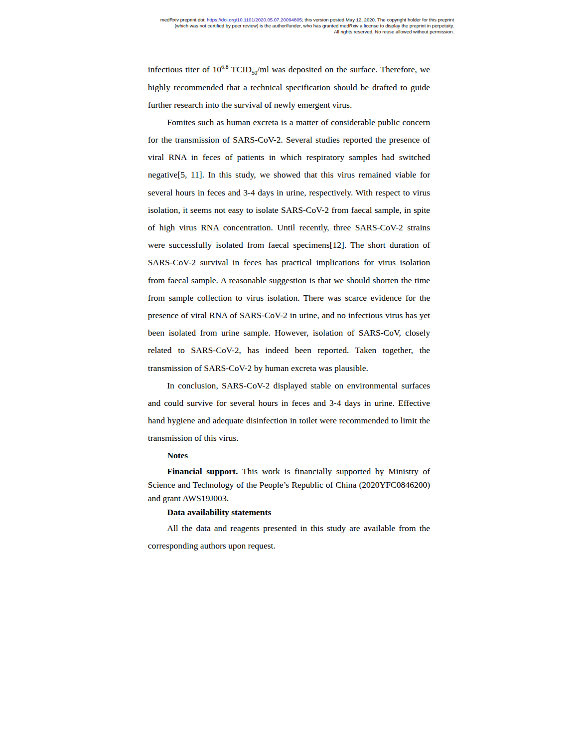medRxiv preprint doi: https://doi.org/10.1101/2020.05.07.20094805; this version posted May 12, 2020. The copyright holder for this preprint
(which was not certified by peer review) is the author/funder, who has granted medRxiv a license to display the preprint in perpetuity.
All rights reserved. No reuse allowed without permission.
infectious titer of 106.8 TCID50/ml was deposited on the surface. Therefore, we highly recommended that a technical specification should be drafted to guide further research into the survival of newly emergent virus.
Fomites such as human excreta is a matter of considerable public concern for the transmission of SARS-CoV-2. Several studies reported the presence of viral RNA in feces of patients in which respiratory samples had switched negative[5, 11]. In this study, we showed that this virus remained viable for several hours in feces and 3-4 days in urine, respectively. With respect to virus isolation, it seems not easy to isolate SARS-CoV-2 from faecal sample, in spite of high virus RNA concentration. Until recently, three SARS-CoV-2 strains were successfully isolated from faecal specimens[12]. The short duration of SARS-CoV-2 survival in feces has practical implications for virus isolation from faecal sample. A reasonable suggestion is that we should shorten the time from sample collection to virus isolation. There was scarce evidence for the presence of viral RNA of SARS-CoV-2 in urine, and no infectious virus has yet been isolated from urine sample. However, isolation of SARS-CoV, closely related to SARS-CoV-2, has indeed been reported. Taken together, the transmission of SARS-CoV-2 by human excreta was plausible.
In conclusion, SARS-CoV-2 displayed stable on environmental surfaces and could survive for several hours in feces and 3-4 days in urine. Effective hand hygiene and adequate disinfection in toilet were recommended to limit the transmission of this virus.
Notes
Financial support. This work is financially supported by Ministry of Science and Technology of the People’s Republic of China (2020YFC0846200) and grant AWS19J003.
Data availability statements
All the data and reagents presented in this study are available from the corresponding authors upon request.